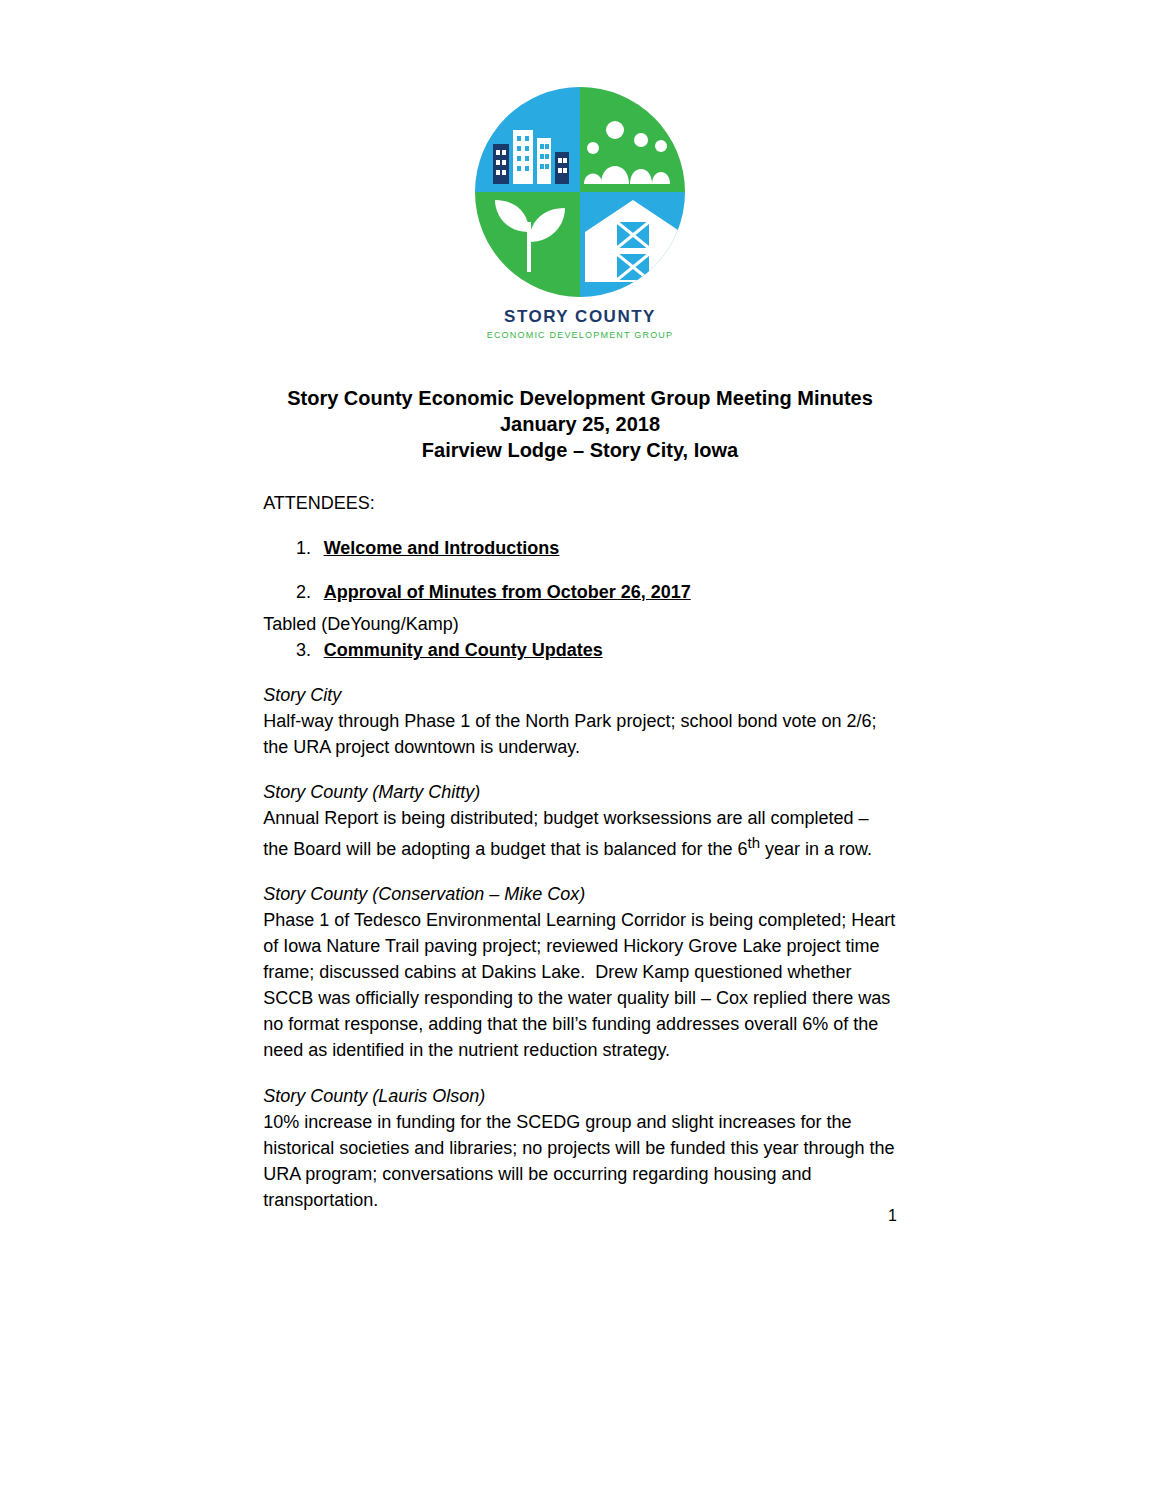STORY COUNTY ECONOMIC DEVELOPMENT GROUP
Story County Economic Development Group Meeting Minutes January 25, 2018 Fairview Lodge – Story City, Iowa
ATTENDEES:
Welcome and Introductions
Approval of Minutes from October 26, 2017
Tabled (DeYoung/Kamp)
Community and County Updates
Story City
Half-way through Phase 1 of the North Park project; school bond vote on 2/6; the URA project downtown is underway.
Story County (Marty Chitty)
Annual Report is being distributed; budget worksessions are all completed – the Board will be adopting a budget that is balanced for the 6th year in a row.
Story County (Conservation – Mike Cox)
Phase 1 of Tedesco Environmental Learning Corridor is being completed; Heart of Iowa Nature Trail paving project; reviewed Hickory Grove Lake project time frame; discussed cabins at Dakins Lake. Drew Kamp questioned whether SCCB was officially responding to the water quality bill – Cox replied there was no format response, adding that the bill’s funding addresses overall 6% of the need as identified in the nutrient reduction strategy.
Story County (Lauris Olson)
10% increase in funding for the SCEDG group and slight increases for the historical societies and libraries; no projects will be funded this year through the URA program; conversations will be occurring regarding housing and transportation.
1